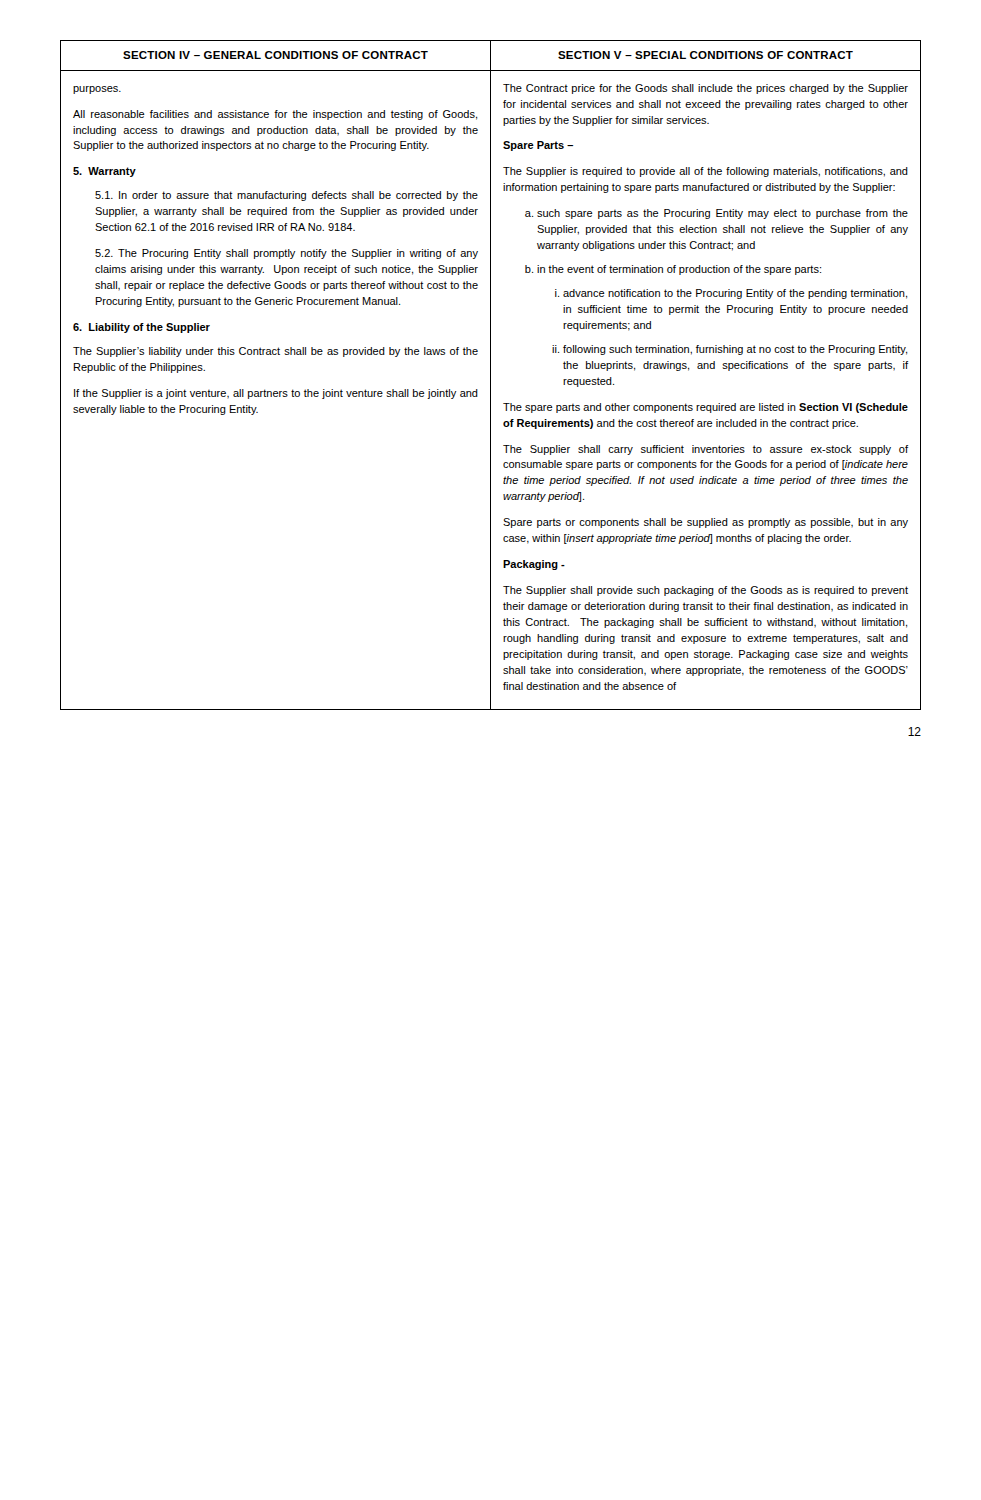| SECTION IV – GENERAL CONDITIONS OF CONTRACT | SECTION V – SPECIAL CONDITIONS OF CONTRACT |
| --- | --- |
| purposes. All reasonable facilities and assistance for the inspection and testing of Goods, including access to drawings and production data, shall be provided by the Supplier to the authorized inspectors at no charge to the Procuring Entity. 5. Warranty 5.1. In order to assure that manufacturing defects shall be corrected by the Supplier, a warranty shall be required from the Supplier as provided under Section 62.1 of the 2016 revised IRR of RA No. 9184. 5.2. The Procuring Entity shall promptly notify the Supplier in writing of any claims arising under this warranty. Upon receipt of such notice, the Supplier shall, repair or replace the defective Goods or parts thereof without cost to the Procuring Entity, pursuant to the Generic Procurement Manual. 6. Liability of the Supplier The Supplier’s liability under this Contract shall be as provided by the laws of the Republic of the Philippines. If the Supplier is a joint venture, all partners to the joint venture shall be jointly and severally liable to the Procuring Entity. | The Contract price for the Goods shall include the prices charged by the Supplier for incidental services and shall not exceed the prevailing rates charged to other parties by the Supplier for similar services. Spare Parts – The Supplier is required to provide all of the following materials, notifications, and information pertaining to spare parts manufactured or distributed by the Supplier: such spare parts as the Procuring Entity may elect to purchase from the Supplier, provided that this election shall not relieve the Supplier of any warranty obligations under this Contract; and in the event of termination of production of the spare parts: advance notification to the Procuring Entity of the pending termination, in sufficient time to permit the Procuring Entity to procure needed requirements; and following such termination, furnishing at no cost to the Procuring Entity, the blueprints, drawings, and specifications of the spare parts, if requested. The spare parts and other components required are listed in Section VI (Schedule of Requirements) and the cost thereof are included in the contract price. The Supplier shall carry sufficient inventories to assure ex-stock supply of consumable spare parts or components for the Goods for a period of [ indicate here the time period specified. If not used indicate a time period of three times the warranty period ]. Spare parts or components shall be supplied as promptly as possible, but in any case, within [ insert appropriate time period ] months of placing the order. Packaging - The Supplier shall provide such packaging of the Goods as is required to prevent their damage or deterioration during transit to their final destination, as indicated in this Contract. The packaging shall be sufficient to withstand, without limitation, rough handling during transit and exposure to extreme temperatures, salt and precipitation during transit, and open storage. Packaging case size and weights shall take into consideration, where appropriate, the remoteness of the GOODS’ final destination and the absence of |
12